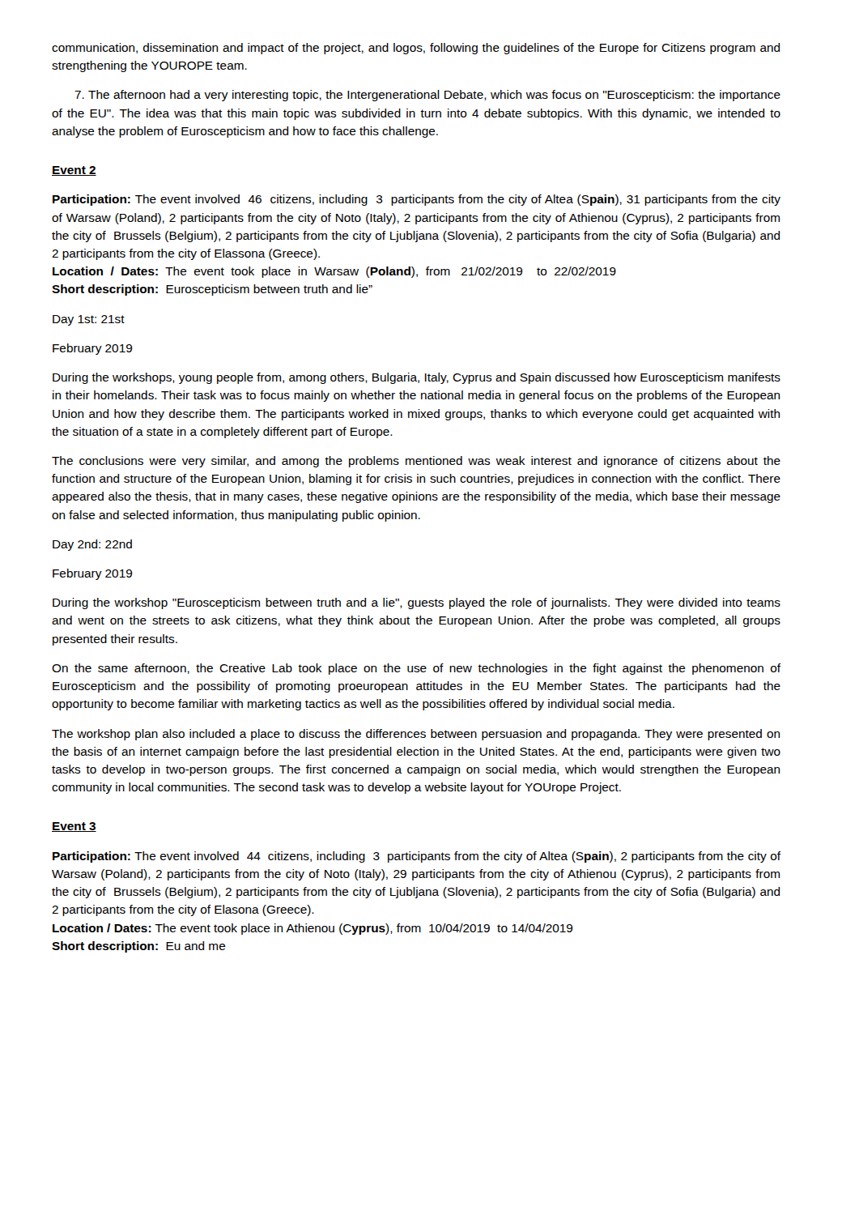communication, dissemination and impact of the project, and logos, following the guidelines of the Europe for Citizens program and strengthening the YOUROPE team.
7. The afternoon had a very interesting topic, the Intergenerational Debate, which was focus on "Euroscepticism: the importance of the EU". The idea was that this main topic was subdivided in turn into 4 debate subtopics. With this dynamic, we intended to analyse the problem of Euroscepticism and how to face this challenge.
Event 2
Participation: The event involved 46 citizens, including 3 participants from the city of Altea (Spain), 31 participants from the city of Warsaw (Poland), 2 participants from the city of Noto (Italy), 2 participants from the city of Athienou (Cyprus), 2 participants from the city of Brussels (Belgium), 2 participants from the city of Ljubljana (Slovenia), 2 participants from the city of Sofia (Bulgaria) and 2 participants from the city of Elassona (Greece).
Location / Dates: The event took place in Warsaw (Poland), from 21/02/2019 to 22/02/2019
Short description: Euroscepticism between truth and lie”
Day 1st: 21st
February 2019
During the workshops, young people from, among others, Bulgaria, Italy, Cyprus and Spain discussed how Euroscepticism manifests in their homelands. Their task was to focus mainly on whether the national media in general focus on the problems of the European Union and how they describe them. The participants worked in mixed groups, thanks to which everyone could get acquainted with the situation of a state in a completely different part of Europe.
The conclusions were very similar, and among the problems mentioned was weak interest and ignorance of citizens about the function and structure of the European Union, blaming it for crisis in such countries, prejudices in connection with the conflict. There appeared also the thesis, that in many cases, these negative opinions are the responsibility of the media, which base their message on false and selected information, thus manipulating public opinion.
Day 2nd: 22nd
February 2019
During the workshop "Euroscepticism between truth and a lie", guests played the role of journalists. They were divided into teams and went on the streets to ask citizens, what they think about the European Union. After the probe was completed, all groups presented their results.
On the same afternoon, the Creative Lab took place on the use of new technologies in the fight against the phenomenon of Euroscepticism and the possibility of promoting proeuropean attitudes in the EU Member States. The participants had the opportunity to become familiar with marketing tactics as well as the possibilities offered by individual social media.
The workshop plan also included a place to discuss the differences between persuasion and propaganda. They were presented on the basis of an internet campaign before the last presidential election in the United States. At the end, participants were given two tasks to develop in two-person groups. The first concerned a campaign on social media, which would strengthen the European community in local communities. The second task was to develop a website layout for YOUrope Project.
Event 3
Participation: The event involved 44 citizens, including 3 participants from the city of Altea (Spain), 2 participants from the city of Warsaw (Poland), 2 participants from the city of Noto (Italy), 29 participants from the city of Athienou (Cyprus), 2 participants from the city of Brussels (Belgium), 2 participants from the city of Ljubljana (Slovenia), 2 participants from the city of Sofia (Bulgaria) and 2 participants from the city of Elasona (Greece).
Location / Dates: The event took place in Athienou (Cyprus), from 10/04/2019 to 14/04/2019
Short description: Eu and me